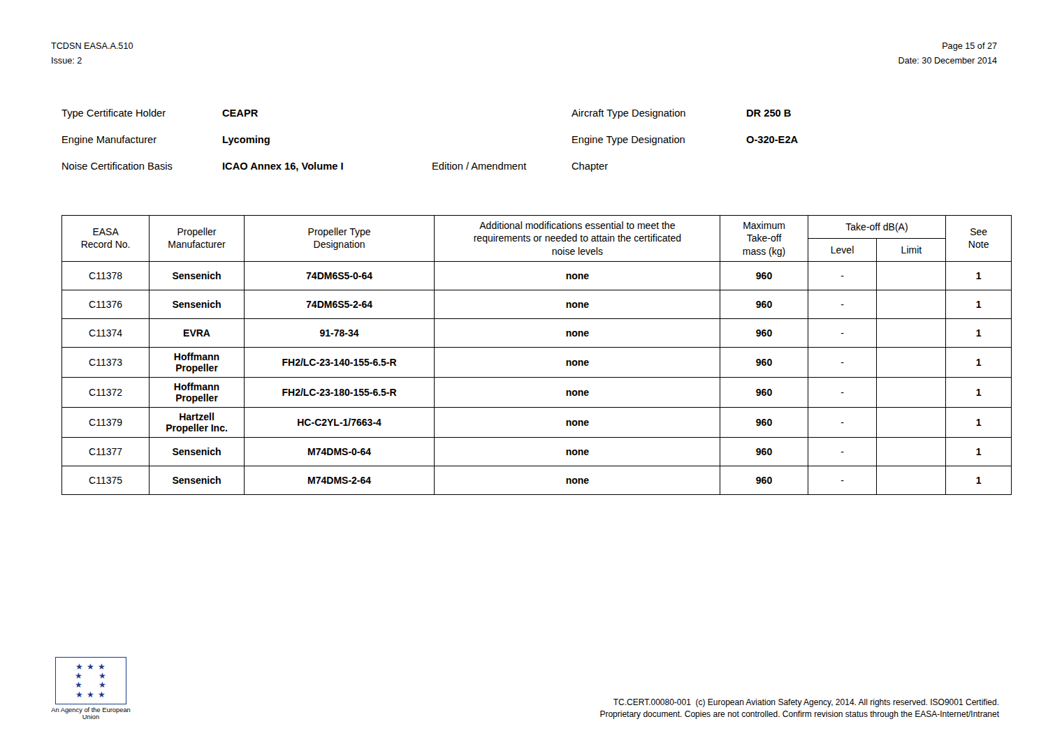| TCDSN EASA.A.510 | Page 15 of 27 |
| Issue: 2 | Date: 30 December 2014 |
| Type Certificate Holder | CEAPR | | Aircraft Type Designation | DR 250 B |
| Engine Manufacturer | Lycoming | | Engine Type Designation | O-320-E2A |
| Noise Certification Basis | ICAO Annex 16, Volume I | Edition / Amendment | Chapter | |
| EASA Record No. | Propeller Manufacturer | Propeller Type Designation | Additional modifications essential to meet the requirements or needed to attain the certificated noise levels | Maximum Take-off mass (kg) | Take-off dB(A) | See Note |
| --- | --- | --- | --- | --- | --- | --- |
| Level | Limit |
| C11378 | Sensenich | 74DM6S5-0-64 | none | 960 | - | | 1 |
| C11376 | Sensenich | 74DM6S5-2-64 | none | 960 | - | | 1 |
| C11374 | EVRA | 91-78-34 | none | 960 | - | | 1 |
| C11373 | Hoffmann Propeller | FH2/LC-23-140-155-6.5-R | none | 960 | - | | 1 |
| C11372 | Hoffmann Propeller | FH2/LC-23-180-155-6.5-R | none | 960 | - | | 1 |
| C11379 | Hartzell Propeller Inc. | HC-C2YL-1/7663-4 | none | 960 | - | | 1 |
| C11377 | Sensenich | M74DMS-0-64 | none | 960 | - | | 1 |
| C11375 | Sensenich | M74DMS-2-64 | none | 960 | - | | 1 |
★ ★ ★
★ ★
★ ★
★ ★ ★
An Agency of the European Union
TC.CERT.00080-001 (c) European Aviation Safety Agency, 2014. All rights reserved. ISO9001 Certified.
Proprietary document. Copies are not controlled. Confirm revision status through the EASA-Internet/Intranet